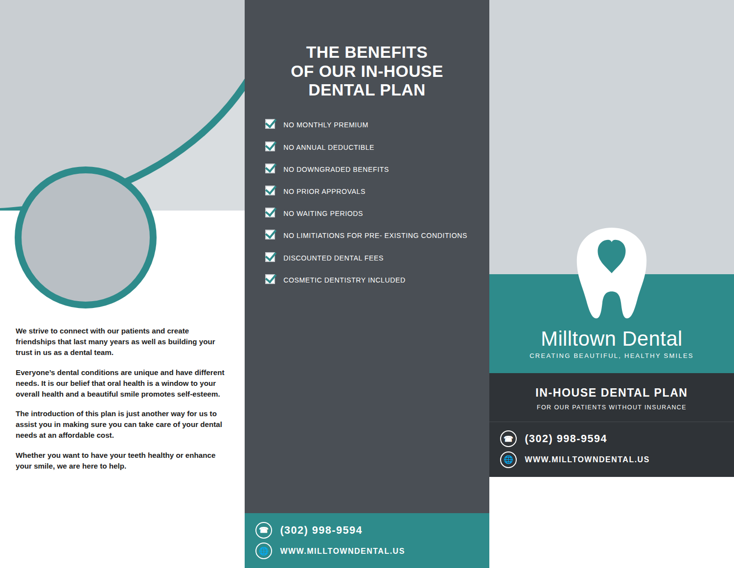We strive to connect with our patients and create friendships that last many years as well as building your trust in us as a dental team.
Everyone’s dental conditions are unique and have different needs. It is our belief that oral health is a window to your overall health and a beautiful smile promotes self-esteem.
The introduction of this plan is just another way for us to assist you in making sure you can take care of your dental needs at an affordable cost.
Whether you want to have your teeth healthy or enhance your smile, we are here to help.
The Benefits
of Our In-House
Dental Plan
No monthly premium
No annual deductible
No downgraded benefits
No prior approvals
No waiting periods
No limitiations for pre- existing conditions
Discounted dental fees
Cosmetic dentistry included
☎ (302) 998-9594
🌐 www.milltowndental.us
Milltown Dental
Creating Beautiful, Healthy Smiles
In-House Dental Plan
For Our Patients Without Insurance
☎ (302) 998-9594
🌐 www.milltowndental.us